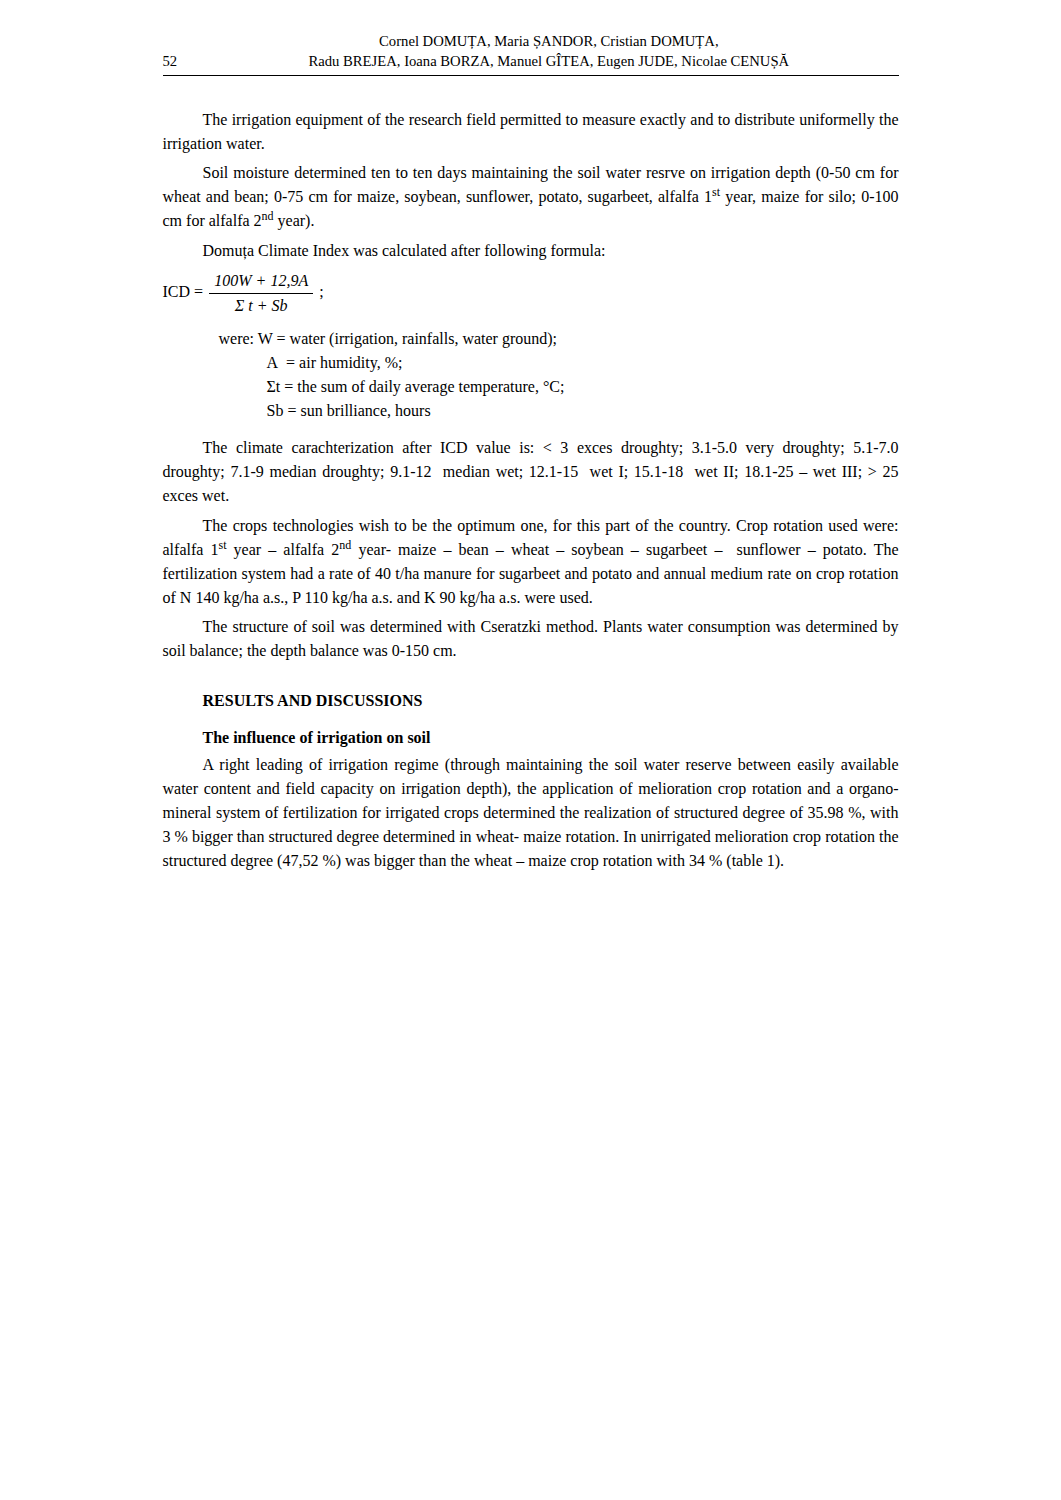52
Cornel DOMUȚA, Maria ȘANDOR, Cristian DOMUȚA,
Radu BREJEA, Ioana BORZA, Manuel GÎTEA, Eugen JUDE, Nicolae CENUȘĂ
The irrigation equipment of the research field permitted to measure exactly and to distribute uniformelly the irrigation water.
Soil moisture determined ten to ten days maintaining the soil water resrve on irrigation depth (0-50 cm for wheat and bean; 0-75 cm for maize, soybean, sunflower, potato, sugarbeet, alfalfa 1st year, maize for silo; 0-100 cm for alfalfa 2nd year).
Domuța Climate Index was calculated after following formula:
ICD = 100W + 12,9A Σ t + Sb ;
were: W = water (irrigation, rainfalls, water ground);
A = air humidity, %;
Σt = the sum of daily average temperature, °C;
Sb = sun brilliance, hours
The climate carachterization after ICD value is: < 3 exces droughty; 3.1-5.0 very droughty; 5.1-7.0 droughty; 7.1-9 median droughty; 9.1-12 median wet; 12.1-15 wet I; 15.1-18 wet II; 18.1-25 – wet III; > 25 exces wet.
The crops technologies wish to be the optimum one, for this part of the country. Crop rotation used were: alfalfa 1st year – alfalfa 2nd year- maize – bean – wheat – soybean – sugarbeet – sunflower – potato. The fertilization system had a rate of 40 t/ha manure for sugarbeet and potato and annual medium rate on crop rotation of N 140 kg/ha a.s., P 110 kg/ha a.s. and K 90 kg/ha a.s. were used.
The structure of soil was determined with Cseratzki method. Plants water consumption was determined by soil balance; the depth balance was 0-150 cm.
RESULTS AND DISCUSSIONS
The influence of irrigation on soil
A right leading of irrigation regime (through maintaining the soil water reserve between easily available water content and field capacity on irrigation depth), the application of melioration crop rotation and a organo-mineral system of fertilization for irrigated crops determined the realization of structured degree of 35.98 %, with 3 % bigger than structured degree determined in wheat- maize rotation. In unirrigated melioration crop rotation the structured degree (47,52 %) was bigger than the wheat – maize crop rotation with 34 % (table 1).